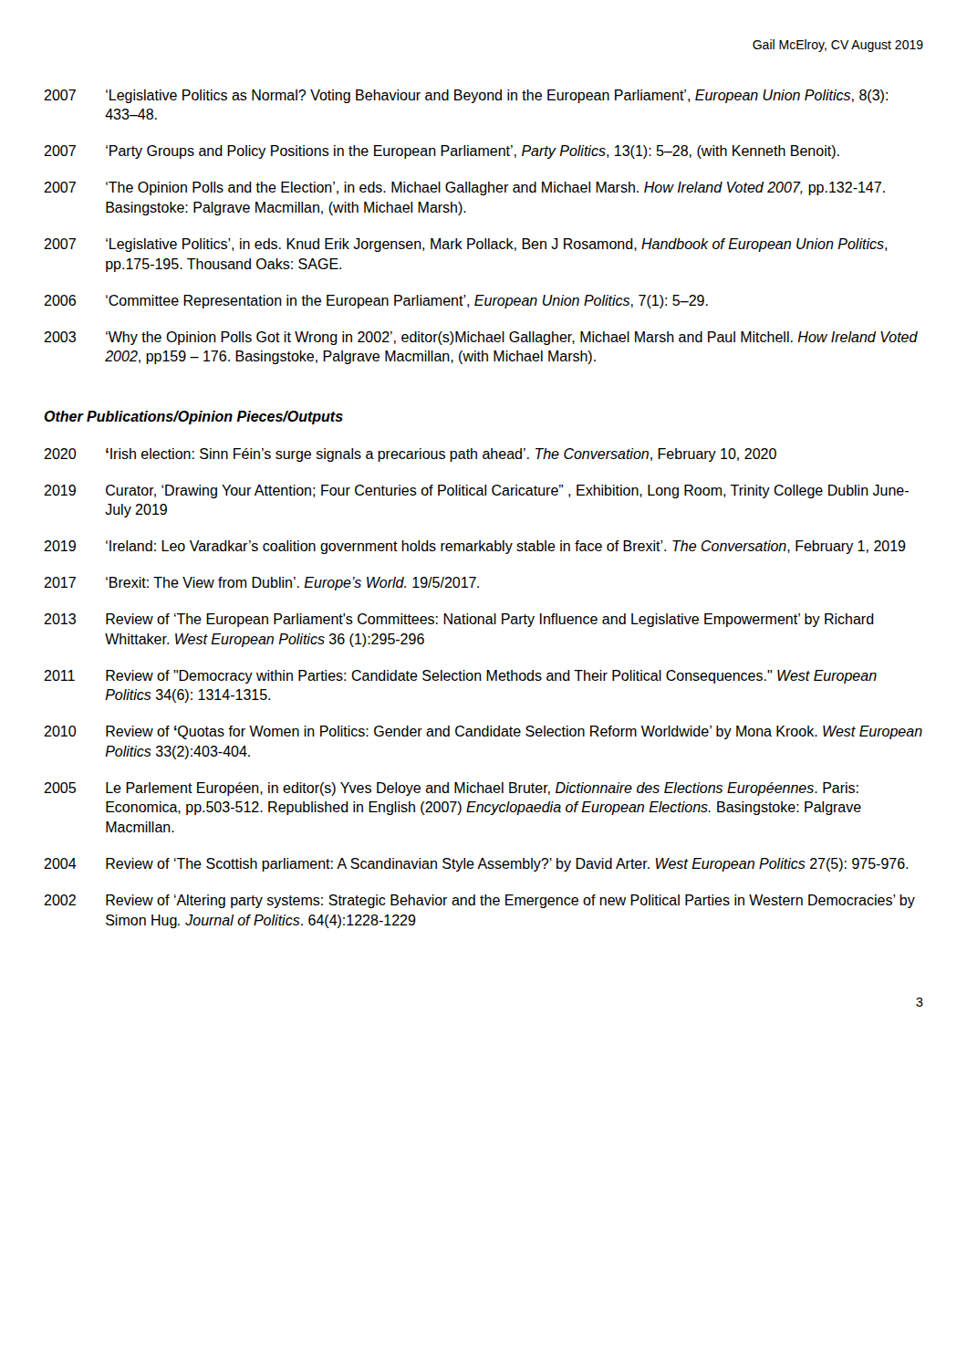Gail McElroy, CV August 2019
| 2007 | ‘Legislative Politics as Normal? Voting Behaviour and Beyond in the European Parliament’, European Union Politics , 8(3): 433–48. |
| 2007 | ‘Party Groups and Policy Positions in the European Parliament’, Party Politics , 13(1): 5–28, (with Kenneth Benoit). |
| 2007 | ‘The Opinion Polls and the Election’, in eds. Michael Gallagher and Michael Marsh. How Ireland Voted 2007, pp.132-147. Basingstoke: Palgrave Macmillan, (with Michael Marsh). |
| 2007 | ‘Legislative Politics’, in eds. Knud Erik Jorgensen, Mark Pollack, Ben J Rosamond, Handbook of European Union Politics , pp.175-195. Thousand Oaks: SAGE. |
| 2006 | ‘Committee Representation in the European Parliament’, European Union Politics , 7(1): 5–29. |
| 2003 | ‘Why the Opinion Polls Got it Wrong in 2002’, editor(s)Michael Gallagher, Michael Marsh and Paul Mitchell. How Ireland Voted 2002 , pp159 – 176. Basingstoke, Palgrave Macmillan, (with Michael Marsh). |
Other Publications/Opinion Pieces/Outputs
| 2020 | ‘ Irish election: Sinn Féin’s surge signals a precarious path ahead’. The Conversation , February 10, 2020 |
| 2019 | Curator, ‘Drawing Your Attention; Four Centuries of Political Caricature” , Exhibition, Long Room, Trinity College Dublin June-July 2019 |
| 2019 | ‘Ireland: Leo Varadkar’s coalition government holds remarkably stable in face of Brexit’. The Conversation , February 1, 2019 |
| 2017 | ‘Brexit: The View from Dublin’. Europe’s World. 19/5/2017 . |
| 2013 | Review of ‘The European Parliament's Committees: National Party Influence and Legislative Empowerment’ by Richard Whittaker. West European Politics 36 (1):295-296 |
| 2011 | Review of "Democracy within Parties: Candidate Selection Methods and Their Political Consequences." West European Politics 34(6): 1314-1315. |
| 2010 | Review of ‘ Quotas for Women in Politics: Gender and Candidate Selection Reform Worldwide’ by Mona Krook. West European Politics 33(2):403-404. |
| 2005 | Le Parlement Européen, in editor(s) Yves Deloye and Michael Bruter, Dictionnaire des Elections Européennes . Paris: Economica, pp.503-512. Republished in English (2007) Encyclopaedia of European Elections. Basingstoke: Palgrave Macmillan. |
| 2004 | Review of ‘The Scottish parliament: A Scandinavian Style Assembly?’ by David Arter. West European Politics 27(5): 975-976. |
| 2002 | Review of ‘Altering party systems: Strategic Behavior and the Emergence of new Political Parties in Western Democracies’ by Simon Hug . Journal of Politics . 64(4):1228-1229 |
3